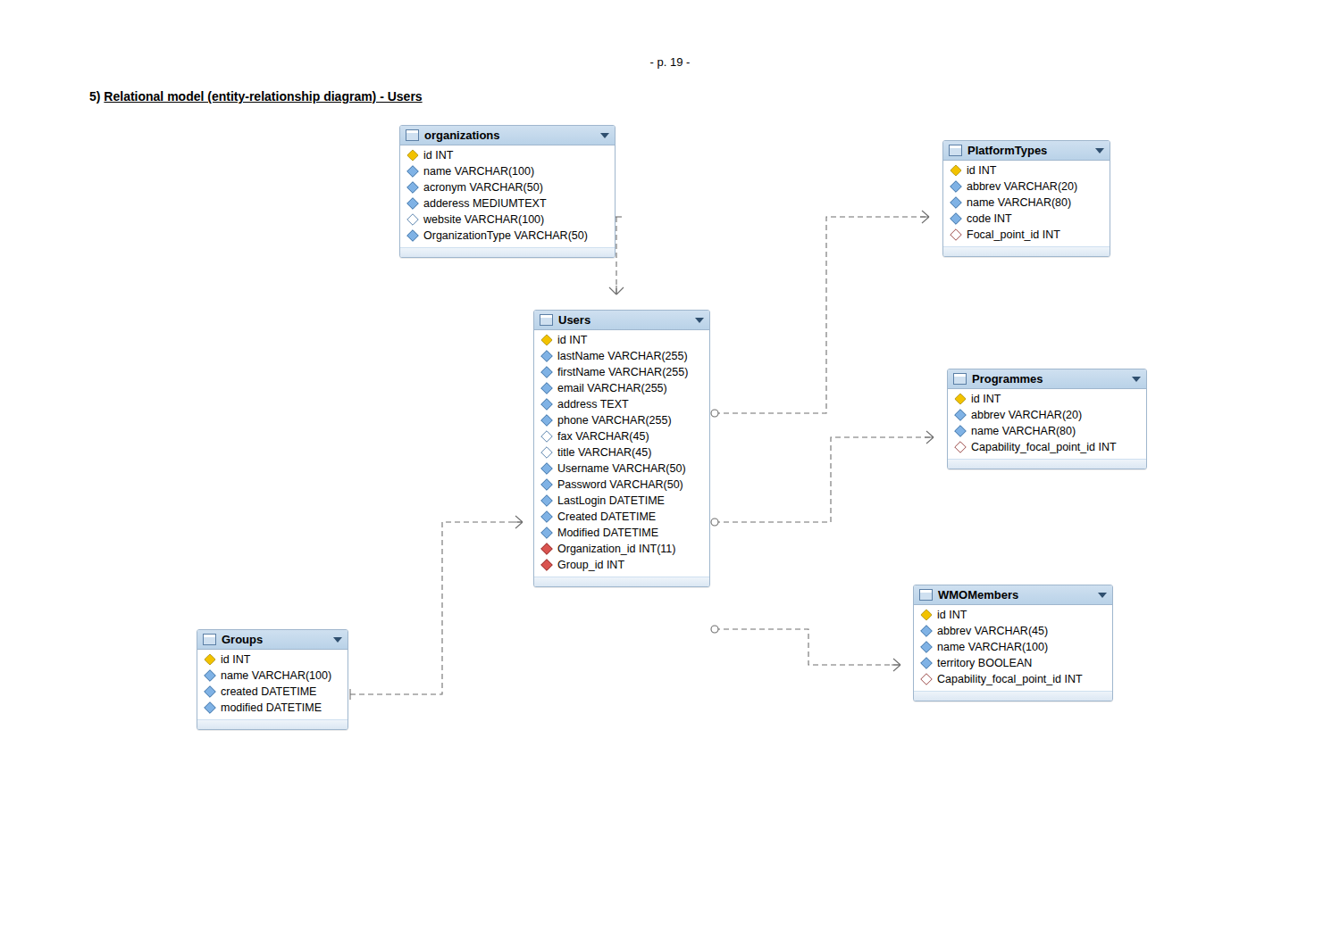- p. 19 -
5) Relational model (entity-relationship diagram) - Users
organizations
id INT
name VARCHAR(100)
acronym VARCHAR(50)
adderess MEDIUMTEXT
website VARCHAR(100)
OrganizationType VARCHAR(50)
Users
id INT
lastName VARCHAR(255)
firstName VARCHAR(255)
email VARCHAR(255)
address TEXT
phone VARCHAR(255)
fax VARCHAR(45)
title VARCHAR(45)
Username VARCHAR(50)
Password VARCHAR(50)
LastLogin DATETIME
Created DATETIME
Modified DATETIME
Organization_id INT(11)
Group_id INT
PlatformTypes
id INT
abbrev VARCHAR(20)
name VARCHAR(80)
code INT
Focal_point_id INT
Programmes
id INT
abbrev VARCHAR(20)
name VARCHAR(80)
Capability_focal_point_id INT
WMOMembers
id INT
abbrev VARCHAR(45)
name VARCHAR(100)
territory BOOLEAN
Capability_focal_point_id INT
Groups
id INT
name VARCHAR(100)
created DATETIME
modified DATETIME